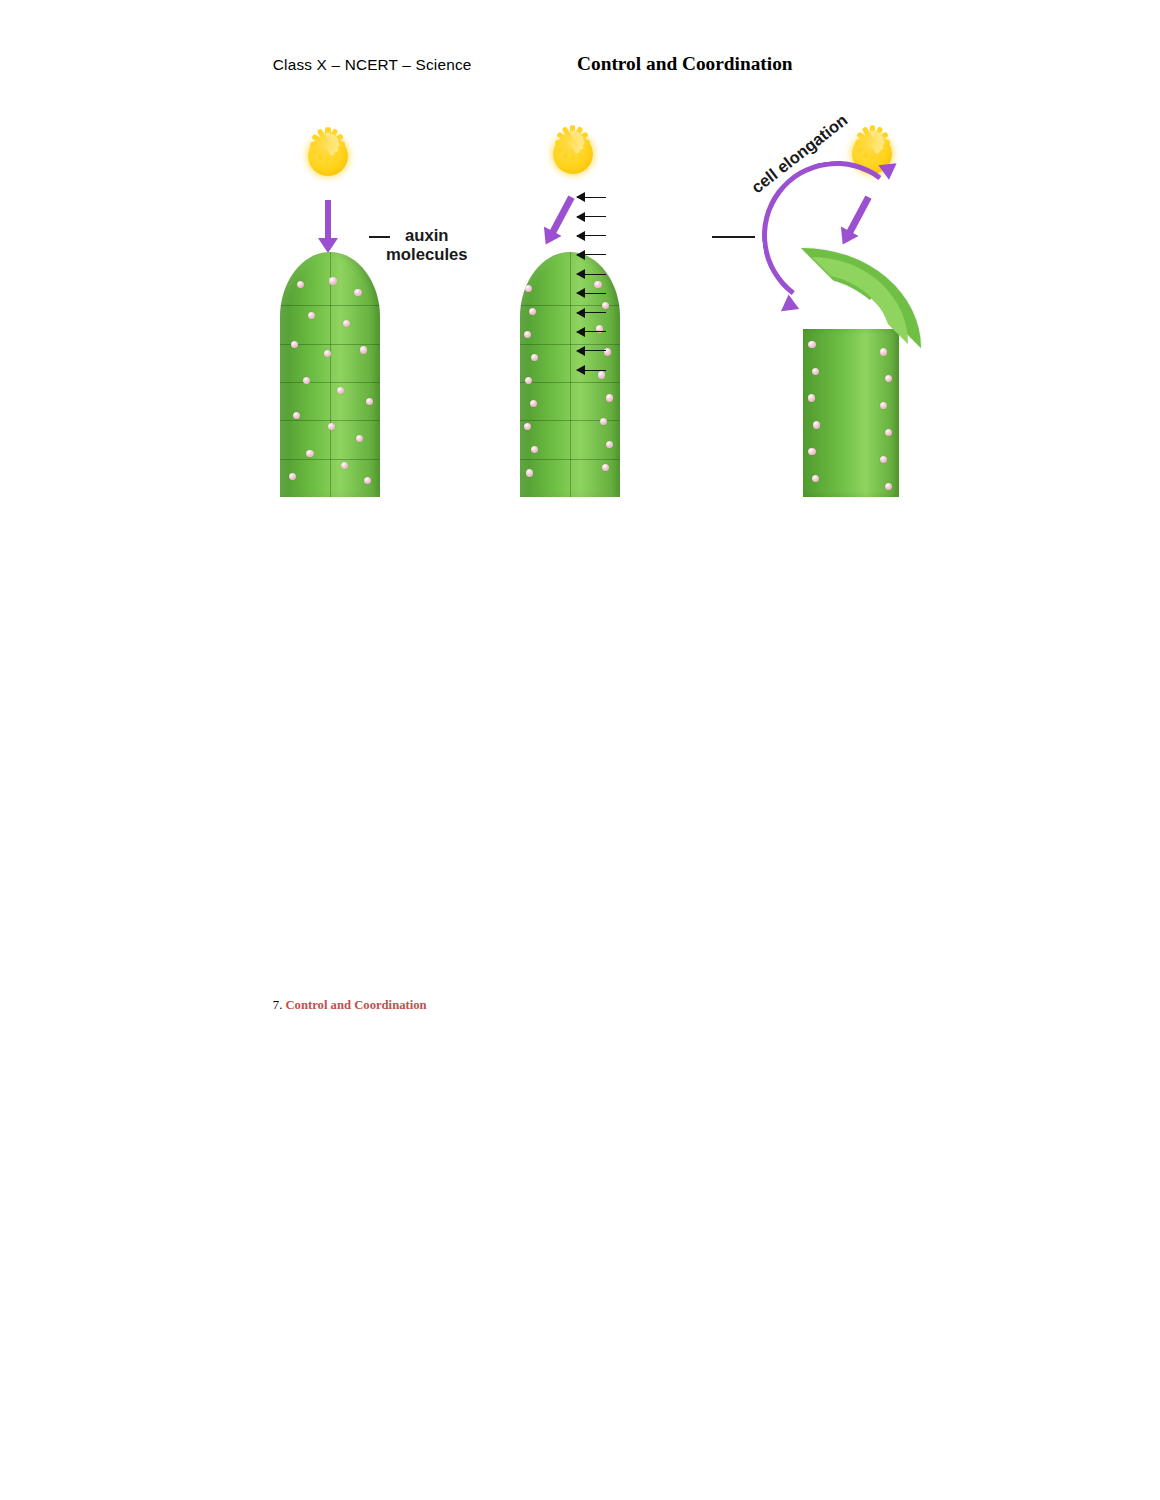Class X – NCERT – Science
Control and Coordination
auxin
molecules
cell elongation
7. Control and Coordination